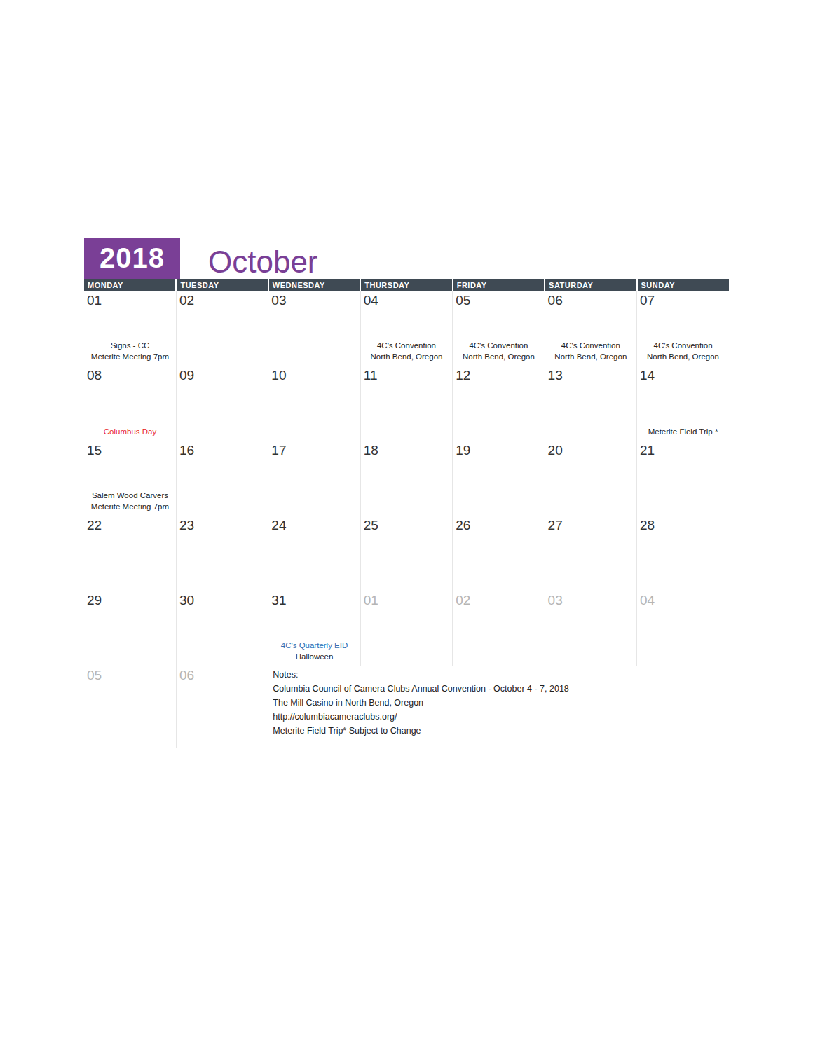2018
October
| MONDAY | TUESDAY | WEDNESDAY | THURSDAY | FRIDAY | SATURDAY | SUNDAY |
| --- | --- | --- | --- | --- | --- | --- |
| 01 Signs - CC Meterite Meeting 7pm | 02 | 03 | 04 4C's Convention North Bend, Oregon | 05 4C's Convention North Bend, Oregon | 06 4C's Convention North Bend, Oregon | 07 4C's Convention North Bend, Oregon |
| 08 Columbus Day | 09 | 10 | 11 | 12 | 13 | 14 Meterite Field Trip * |
| 15 Salem Wood Carvers Meterite Meeting 7pm | 16 | 17 | 18 | 19 | 20 | 21 |
| 22 | 23 | 24 | 25 | 26 | 27 | 28 |
| 29 | 30 | 31 4C's Quarterly EID Halloween | 01 | 02 | 03 | 04 |
| 05 | 06 | Notes: Columbia Council of Camera Clubs Annual Convention - October 4 - 7, 2018 The Mill Casino in North Bend, Oregon http://columbiacameraclubs.org/ Meterite Field Trip* Subject to Change |